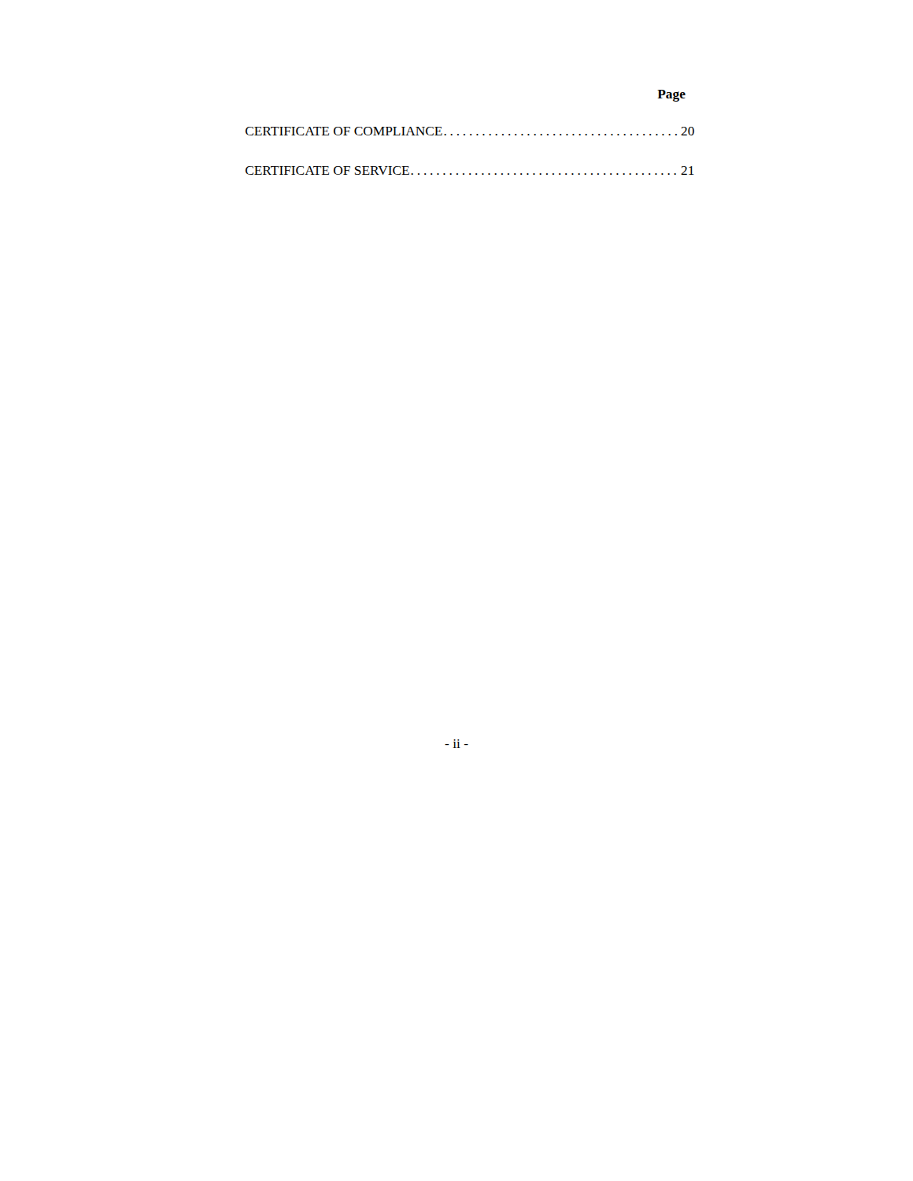Page
CERTIFICATE OF COMPLIANCE ................................................................... 20
CERTIFICATE OF SERVICE ....................................................................... 21
- ii -